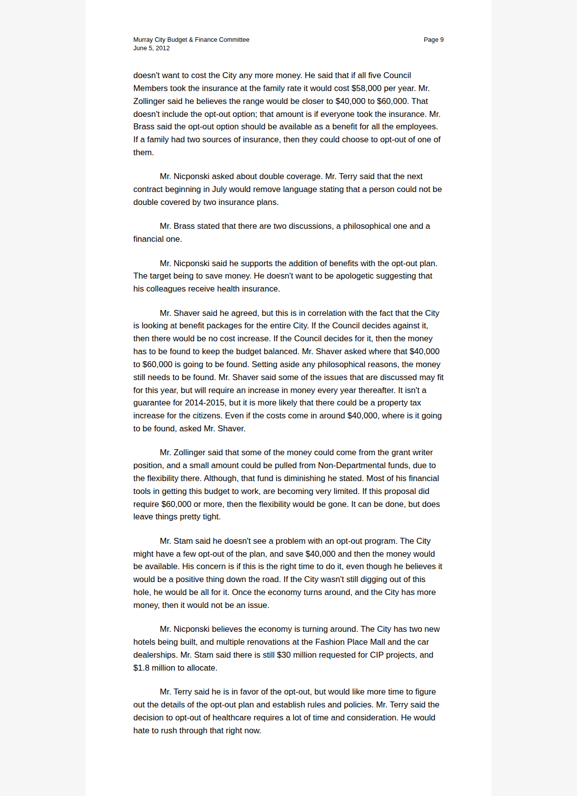Murray City Budget & Finance Committee
June 5, 2012
Page 9
doesn't want to cost the City any more money. He said that if all five Council Members took the insurance at the family rate it would cost $58,000 per year. Mr. Zollinger said he believes the range would be closer to $40,000 to $60,000. That doesn't include the opt-out option; that amount is if everyone took the insurance. Mr. Brass said the opt-out option should be available as a benefit for all the employees. If a family had two sources of insurance, then they could choose to opt-out of one of them.
Mr. Nicponski asked about double coverage. Mr. Terry said that the next contract beginning in July would remove language stating that a person could not be double covered by two insurance plans.
Mr. Brass stated that there are two discussions, a philosophical one and a financial one.
Mr. Nicponski said he supports the addition of benefits with the opt-out plan. The target being to save money. He doesn't want to be apologetic suggesting that his colleagues receive health insurance.
Mr. Shaver said he agreed, but this is in correlation with the fact that the City is looking at benefit packages for the entire City. If the Council decides against it, then there would be no cost increase. If the Council decides for it, then the money has to be found to keep the budget balanced. Mr. Shaver asked where that $40,000 to $60,000 is going to be found. Setting aside any philosophical reasons, the money still needs to be found. Mr. Shaver said some of the issues that are discussed may fit for this year, but will require an increase in money every year thereafter. It isn't a guarantee for 2014-2015, but it is more likely that there could be a property tax increase for the citizens. Even if the costs come in around $40,000, where is it going to be found, asked Mr. Shaver.
Mr. Zollinger said that some of the money could come from the grant writer position, and a small amount could be pulled from Non-Departmental funds, due to the flexibility there. Although, that fund is diminishing he stated. Most of his financial tools in getting this budget to work, are becoming very limited. If this proposal did require $60,000 or more, then the flexibility would be gone. It can be done, but does leave things pretty tight.
Mr. Stam said he doesn't see a problem with an opt-out program. The City might have a few opt-out of the plan, and save $40,000 and then the money would be available. His concern is if this is the right time to do it, even though he believes it would be a positive thing down the road. If the City wasn't still digging out of this hole, he would be all for it. Once the economy turns around, and the City has more money, then it would not be an issue.
Mr. Nicponski believes the economy is turning around. The City has two new hotels being built, and multiple renovations at the Fashion Place Mall and the car dealerships. Mr. Stam said there is still $30 million requested for CIP projects, and $1.8 million to allocate.
Mr. Terry said he is in favor of the opt-out, but would like more time to figure out the details of the opt-out plan and establish rules and policies. Mr. Terry said the decision to opt-out of healthcare requires a lot of time and consideration. He would hate to rush through that right now.